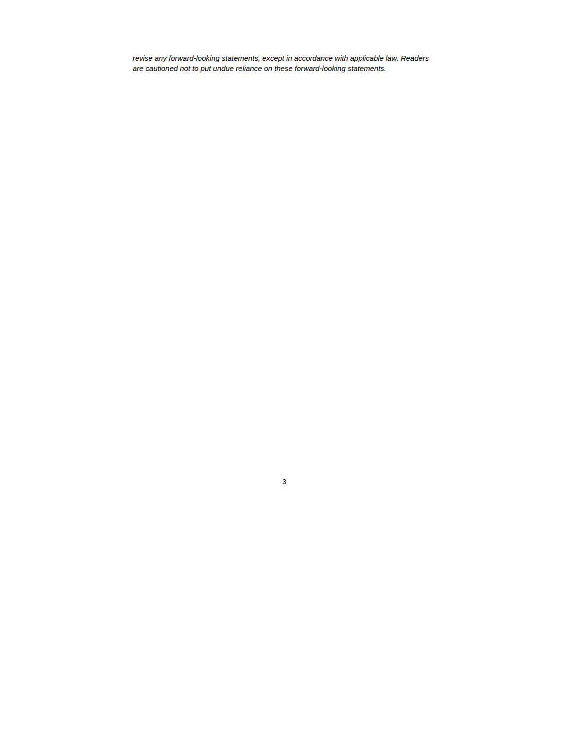revise any forward-looking statements, except in accordance with applicable law. Readers are cautioned not to put undue reliance on these forward-looking statements.
3